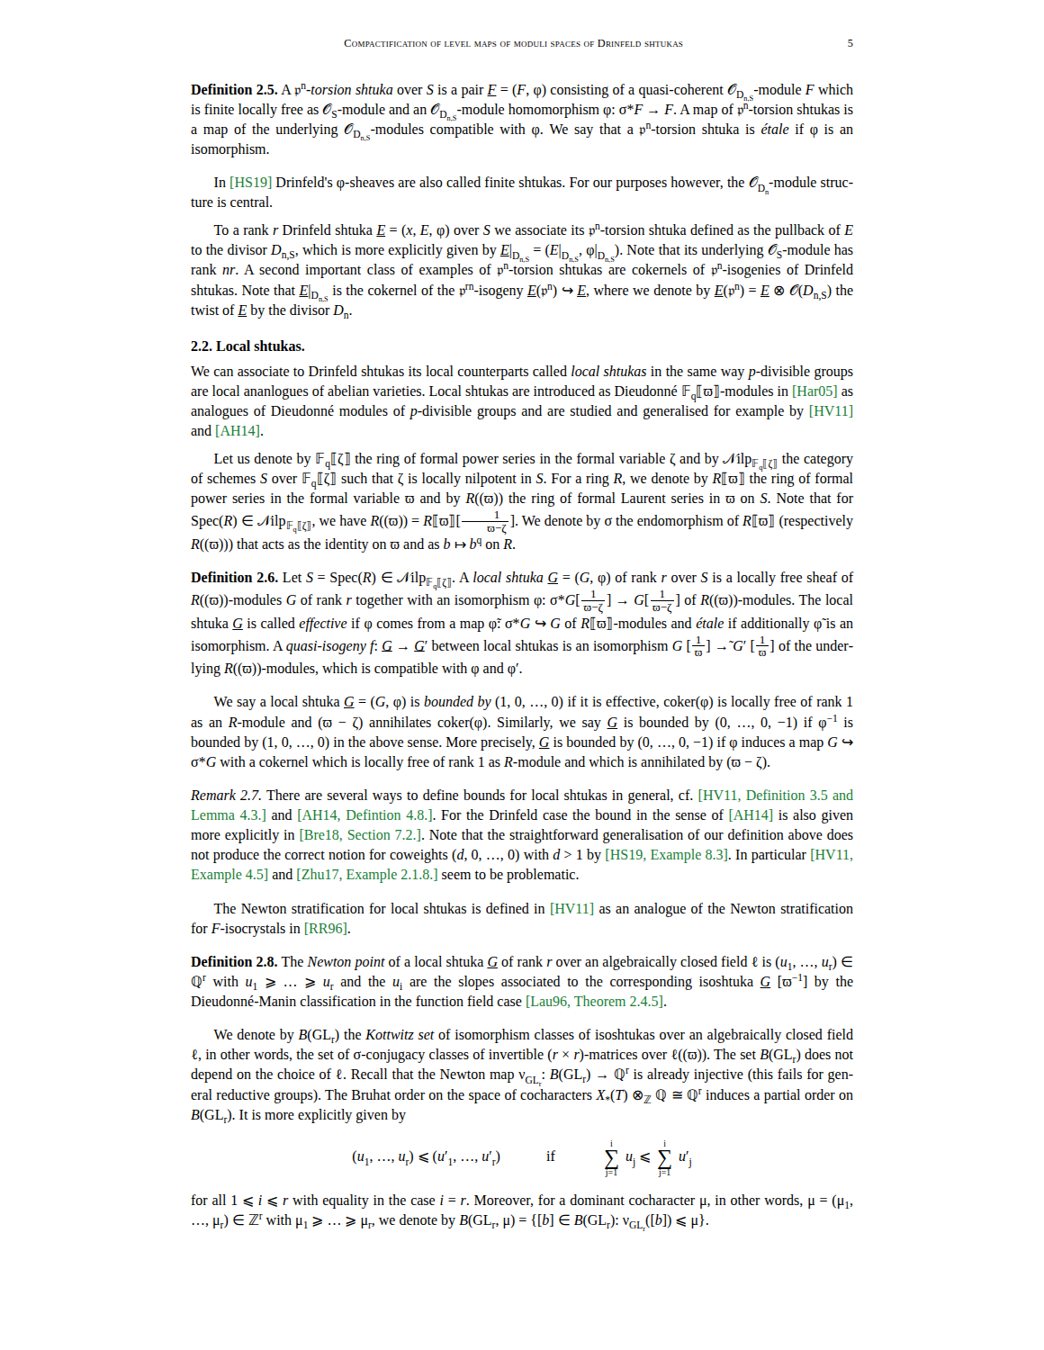Compactification of level maps of moduli spaces of Drinfeld shtukas 5
Definition 2.5. A 𝔭n-torsion shtuka over S is a pair F = (F, φ) consisting of a quasi-coherent 𝒪Dn,S-module F which is finite locally free as 𝒪S-module and an 𝒪Dn,S-module homomorphism φ: σ*F → F. A map of 𝔭n-torsion shtukas is a map of the underlying 𝒪Dn,S-modules compatible with φ. We say that a 𝔭n-torsion shtuka is étale if φ is an isomorphism.
In [HS19] Drinfeld's φ-sheaves are also called finite shtukas. For our purposes however, the 𝒪Dn-module structure is central.
To a rank r Drinfeld shtuka E = (x, E, φ) over S we associate its 𝔭n-torsion shtuka defined as the pullback of E to the divisor Dn,S, which is more explicitly given by E|Dn,S = (E|Dn,S, φ|Dn,S). Note that its underlying 𝒪S-module has rank nr. A second important class of examples of 𝔭n-torsion shtukas are cokernels of 𝔭n-isogenies of Drinfeld shtukas. Note that E|Dn,S is the cokernel of the 𝔭rn-isogeny E(𝔭n) ↪ E, where we denote by E(𝔭n) = E ⊗ 𝒪(Dn,S) the twist of E by the divisor Dn.
2.2. Local shtukas.
We can associate to Drinfeld shtukas its local counterparts called local shtukas in the same way p-divisible groups are local ananlogues of abelian varieties. Local shtukas are introduced as Dieudonné 𝔽q⟦ϖ⟧-modules in [Har05] as analogues of Dieudonné modules of p-divisible groups and are studied and generalised for example by [HV11] and [AH14].
Let us denote by 𝔽q⟦ζ⟧ the ring of formal power series in the formal variable ζ and by 𝒩ilp𝔽q⟦ζ⟧ the category of schemes S over 𝔽q⟦ζ⟧ such that ζ is locally nilpotent in S. For a ring R, we denote by R⟦ϖ⟧ the ring of formal power series in the formal variable ϖ and by R((ϖ)) the ring of formal Laurent series in ϖ on S. Note that for Spec(R) ∈ 𝒩ilp𝔽q⟦ζ⟧, we have R((ϖ)) = R⟦ϖ⟧[1 ϖ−ζ]. We denote by σ the endomorphism of R⟦ϖ⟧ (respectively R((ϖ))) that acts as the identity on ϖ and as b ↦ bq on R.
Definition 2.6. Let S = Spec(R) ∈ 𝒩ilp𝔽q⟦ζ⟧. A local shtuka G = (G, φ) of rank r over S is a locally free sheaf of R((ϖ))-modules G of rank r together with an isomorphism φ: σ*G[1 ϖ−ζ] → G[1 ϖ−ζ] of R((ϖ))-modules. The local shtuka G is called effective if φ comes from a map φ̃: σ*G ↪ G of R⟦ϖ⟧-modules and étale if additionally φ̃ is an isomorphism. A quasi-isogeny f: G → G′ between local shtukas is an isomorphism G [1 ϖ] →̃ G′ [1 ϖ] of the underlying R((ϖ))-modules, which is compatible with φ and φ′.
We say a local shtuka G = (G, φ) is bounded by (1, 0, …, 0) if it is effective, coker(φ) is locally free of rank 1 as an R-module and (ϖ − ζ) annihilates coker(φ). Similarly, we say G is bounded by (0, …, 0, −1) if φ−1 is bounded by (1, 0, …, 0) in the above sense. More precisely, G is bounded by (0, …, 0, −1) if φ induces a map G ↪ σ*G with a cokernel which is locally free of rank 1 as R-module and which is annihilated by (ϖ − ζ).
Remark 2.7. There are several ways to define bounds for local shtukas in general, cf. [HV11, Definition 3.5 and Lemma 4.3.] and [AH14, Defintion 4.8.]. For the Drinfeld case the bound in the sense of [AH14] is also given more explicitly in [Bre18, Section 7.2.]. Note that the straightforward generalisation of our definition above does not produce the correct notion for coweights (d, 0, …, 0) with d > 1 by [HS19, Example 8.3]. In particular [HV11, Example 4.5] and [Zhu17, Example 2.1.8.] seem to be problematic.
The Newton stratification for local shtukas is defined in [HV11] as an analogue of the Newton stratification for F-isocrystals in [RR96].
Definition 2.8. The Newton point of a local shtuka G of rank r over an algebraically closed field ℓ is (u1, …, ur) ∈ ℚr with u1 ⩾ … ⩾ ur and the ui are the slopes associated to the corresponding isoshtuka G [ϖ−1] by the Dieudonné-Manin classification in the function field case [Lau96, Theorem 2.4.5].
We denote by B(GLr) the Kottwitz set of isomorphism classes of isoshtukas over an algebraically closed field ℓ, in other words, the set of σ-conjugacy classes of invertible (r × r)-matrices over ℓ((ϖ)). The set B(GLr) does not depend on the choice of ℓ. Recall that the Newton map νGLr: B(GLr) → ℚr is already injective (this fails for general reductive groups). The Bruhat order on the space of cocharacters X*(T) ⊗ℤ ℚ ≅ ℚr induces a partial order on B(GLr). It is more explicitly given by
(u1, …, ur) ⩽ (u′1, …, u′r) if i∑j=1 uj ⩽ i∑j=1 u′j
for all 1 ⩽ i ⩽ r with equality in the case i = r. Moreover, for a dominant cocharacter μ, in other words, μ = (μ1, …, μr) ∈ ℤr with μ1 ⩾ … ⩾ μr, we denote by B(GLr, μ) = {[b] ∈ B(GLr): νGLr([b]) ⩽ μ}.